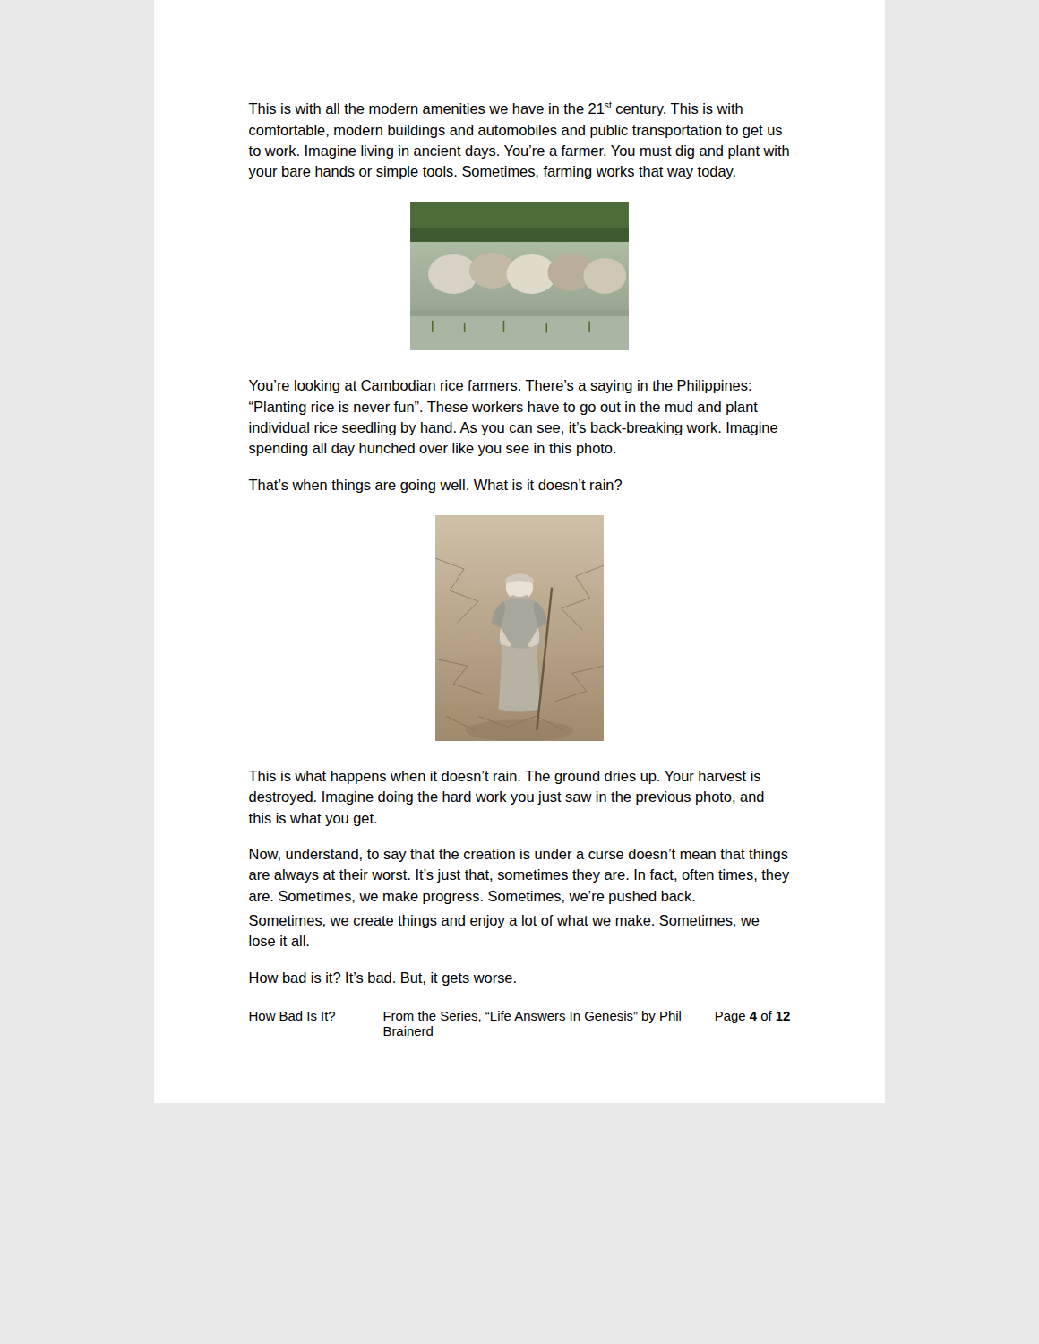This is with all the modern amenities we have in the 21st century. This is with comfortable, modern buildings and automobiles and public transportation to get us to work. Imagine living in ancient days. You’re a farmer. You must dig and plant with your bare hands or simple tools. Sometimes, farming works that way today.
You’re looking at Cambodian rice farmers. There’s a saying in the Philippines: “Planting rice is never fun”. These workers have to go out in the mud and plant individual rice seedling by hand. As you can see, it’s back-breaking work. Imagine spending all day hunched over like you see in this photo.
That’s when things are going well. What is it doesn’t rain?
This is what happens when it doesn’t rain. The ground dries up. Your harvest is destroyed. Imagine doing the hard work you just saw in the previous photo, and this is what you get.
Now, understand, to say that the creation is under a curse doesn’t mean that things are always at their worst. It’s just that, sometimes they are. In fact, often times, they are. Sometimes, we make progress. Sometimes, we’re pushed back.
Sometimes, we create things and enjoy a lot of what we make. Sometimes, we lose it all.
How bad is it? It’s bad. But, it gets worse.
How Bad Is It? From the Series, “Life Answers In Genesis” by Phil Brainerd Page 4 of 12